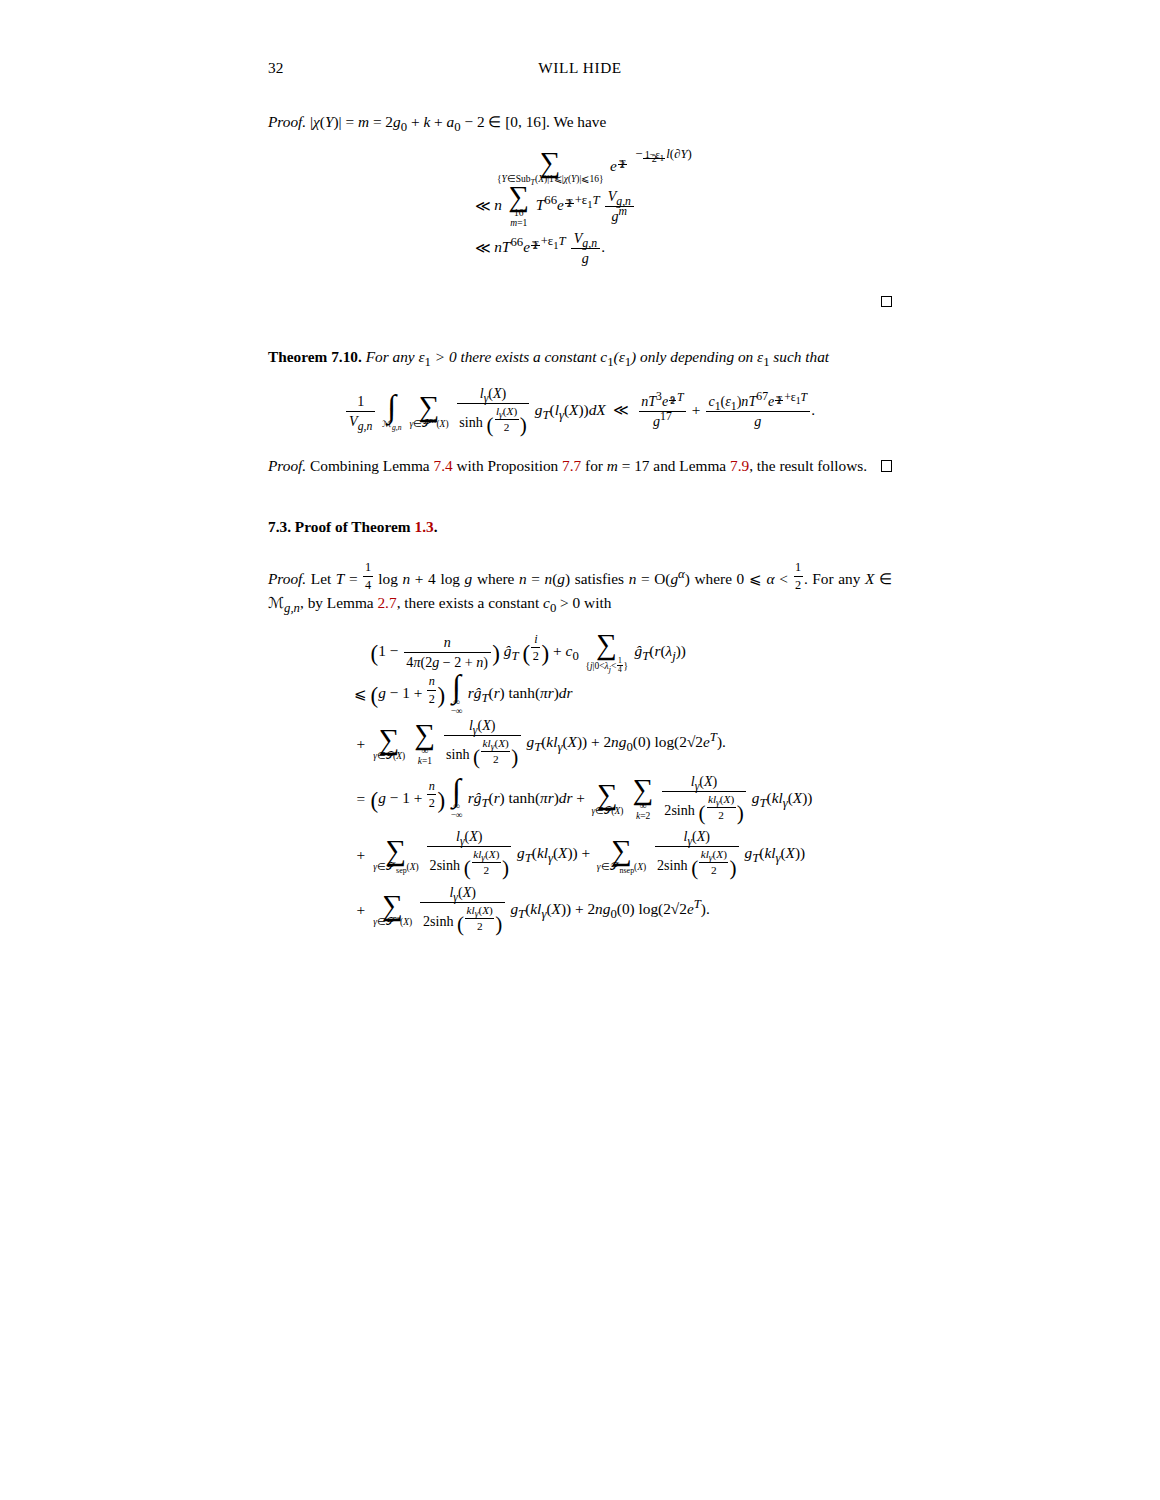32 WILL HIDE 32
Proof. |χ(Y)| = m = 2g0 + k + a0 − 2 ∈ [0, 16]. We have
∑ {Y∈SubT(X)|1⩽|χ(Y)|⩽16} eT 2−1−ε12 l(∂Y)
≪ n ∑ 16 m=1 T66eT 2+ε1T Vg,n gm
≪ nT66eT 2+ε1T Vg,n g.
Theorem 7.10. For any ε1 > 0 there exists a constant c1(ε1) only depending on ε1 such that
1 Vg,n ∫ℳg,n ∑ γ∈𝒫ns(X) lγ(X) sinh (lγ(X) 2) gT(lγ(X))dX ≪ nT3e92 T g17 + c1(ε1)nT67eT 2+ε1T g.
Proof. Combining Lemma 7.4 with Proposition 7.7 for m = 17 and Lemma 7.9, the result follows.
7.3. Proof of Theorem 1.3.
Proof. Let T = 14 log n + 4 log g where n = n(g) satisfies n = O(gα) where 0 ⩽ α < 12. For any X ∈ ℳg,n, by Lemma 2.7, there exists a constant c0 > 0 with
(1 − n 4π(2g − 2 + n)) ĝT (i 2) + c0 ∑ {j|0<λj<14} ĝT(r(λj))
⩽ (g − 1 + n 2) ∫∞−∞ rĝT(r) tanh(πr)dr
+ ∑ γ∈𝒫(X) ∑ ∞ k=1 lγ(X) sinh (klγ(X) 2) gT(klγ(X)) + 2ng0(0) log(2√2eT).
= (g − 1 + n 2) ∫∞−∞ rĝT(r) tanh(πr)dr + ∑ γ∈𝒫(X) ∑ ∞ k=2 lγ(X) 2sinh (klγ(X) 2) gT(klγ(X))
+ ∑ γ∈𝒫ssep(X) lγ(X) 2sinh (klγ(X) 2) gT(klγ(X)) + ∑ γ∈𝒫snsep(X) lγ(X) 2sinh (klγ(X) 2) gT(klγ(X))
+ ∑ γ∈𝒫ns(X) lγ(X) 2sinh (klγ(X) 2) gT(klγ(X)) + 2ng0(0) log(2√2eT).